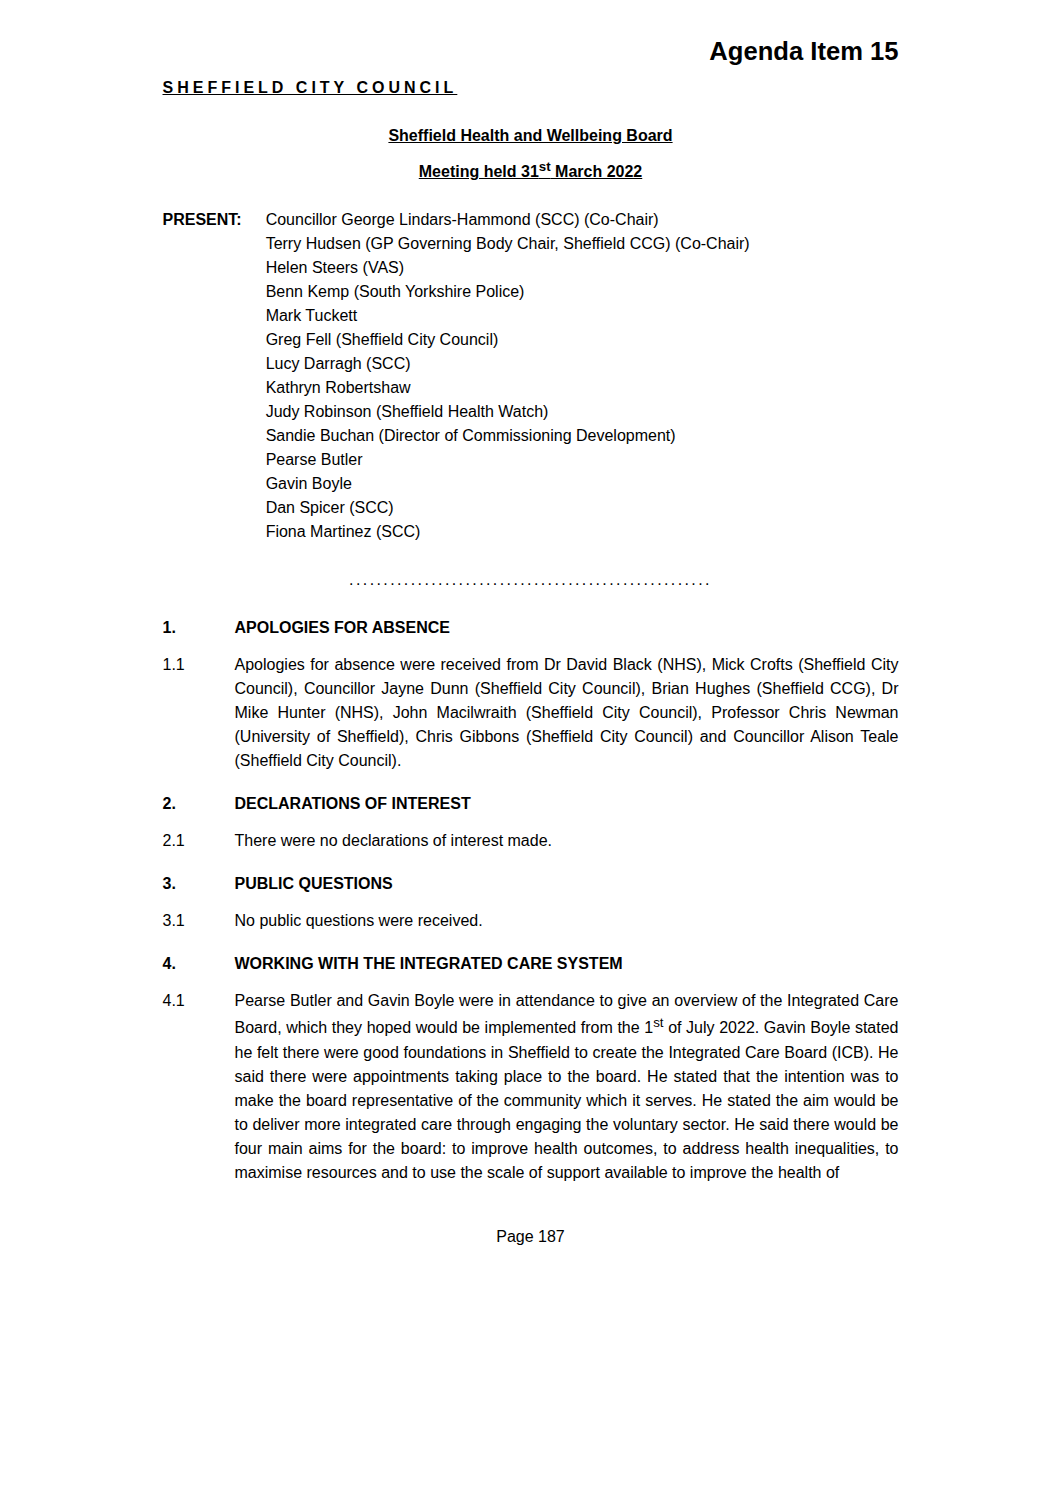Agenda Item 15
SHEFFIELD CITY COUNCIL
Sheffield Health and Wellbeing Board
Meeting held 31st March 2022
| PRESENT: | Councillor George Lindars-Hammond (SCC) (Co-Chair) Terry Hudsen (GP Governing Body Chair, Sheffield CCG) (Co-Chair) Helen Steers (VAS) Benn Kemp (South Yorkshire Police) Mark Tuckett Greg Fell (Sheffield City Council) Lucy Darragh (SCC) Kathryn Robertshaw Judy Robinson (Sheffield Health Watch) Sandie Buchan (Director of Commissioning Development) Pearse Butler Gavin Boyle Dan Spicer (SCC) Fiona Martinez (SCC) |
.....................................................
1. Apologies for Absence
1.1 Apologies for absence were received from Dr David Black (NHS), Mick Crofts (Sheffield City Council), Councillor Jayne Dunn (Sheffield City Council), Brian Hughes (Sheffield CCG), Dr Mike Hunter (NHS), John Macilwraith (Sheffield City Council), Professor Chris Newman (University of Sheffield), Chris Gibbons (Sheffield City Council) and Councillor Alison Teale (Sheffield City Council).
2. Declarations of Interest
2.1 There were no declarations of interest made.
3. Public Questions
3.1 No public questions were received.
4. Working with the Integrated Care System
4.1 Pearse Butler and Gavin Boyle were in attendance to give an overview of the Integrated Care Board, which they hoped would be implemented from the 1st of July 2022. Gavin Boyle stated he felt there were good foundations in Sheffield to create the Integrated Care Board (ICB). He said there were appointments taking place to the board. He stated that the intention was to make the board representative of the community which it serves. He stated the aim would be to deliver more integrated care through engaging the voluntary sector. He said there would be four main aims for the board: to improve health outcomes, to address health inequalities, to maximise resources and to use the scale of support available to improve the health of
Page 187